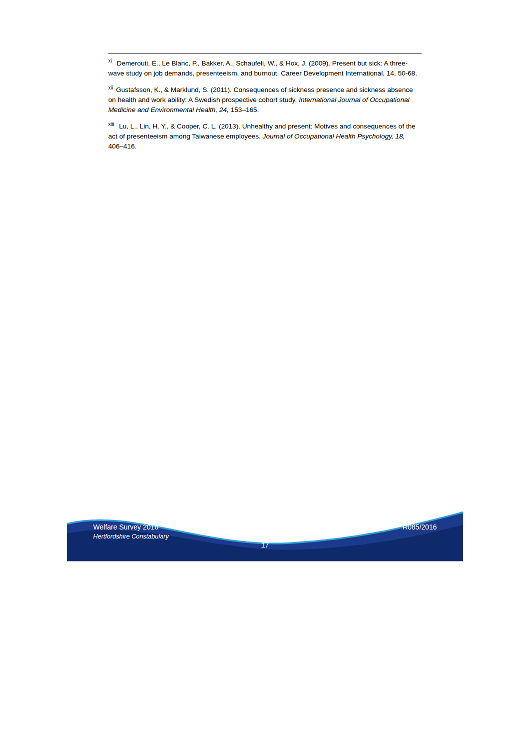xi Demerouti, E., Le Blanc, P., Bakker, A., Schaufeli, W., & Hox, J. (2009). Present but sick: A three-wave study on job demands, presenteeism, and burnout. Career Development International, 14, 50-68.
xii Gustafsson, K., & Marklund, S. (2011). Consequences of sickness presence and sickness absence on health and work ability: A Swedish prospective cohort study. International Journal of Occupational Medicine and Environmental Health, 24, 153–165.
xiii Lu, L., Lin, H. Y., & Cooper, C. L. (2013). Unhealthy and present: Motives and consequences of the act of presenteeism among Taiwanese employees. Journal of Occupational Health Psychology, 18, 406–416.
Welfare Survey 2016
Hertfordshire Constabulary
Research and Policy Support Mary Elliott-Davies 17
R085/2016